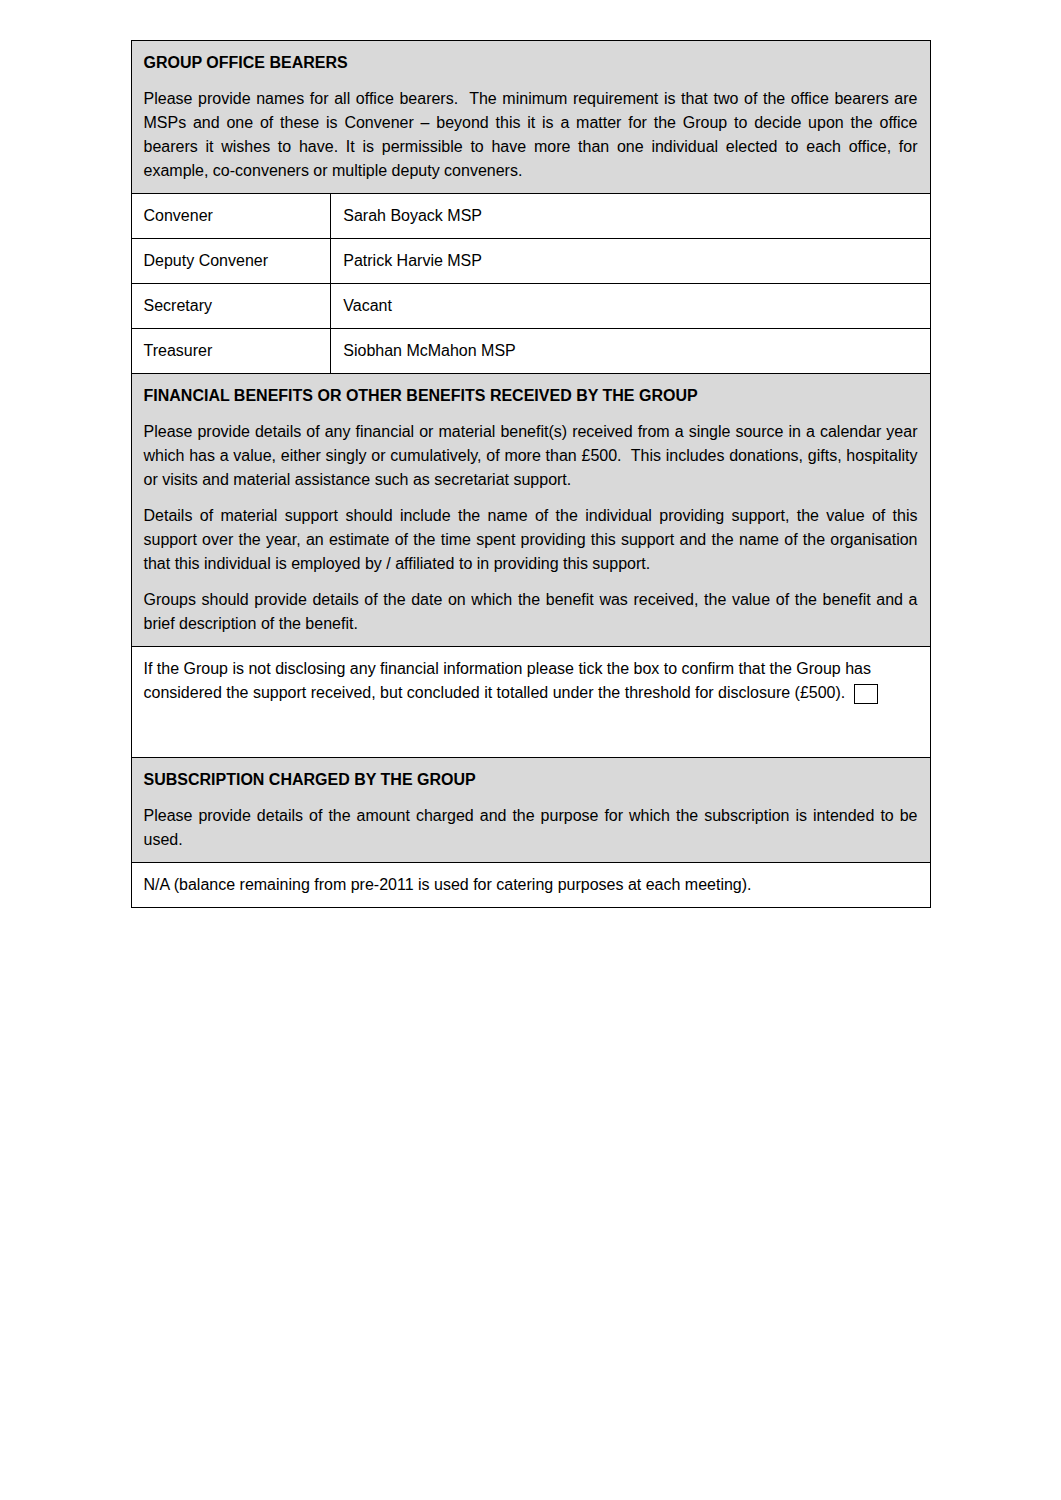| GROUP OFFICE BEARERS Please provide names for all office bearers. The minimum requirement is that two of the office bearers are MSPs and one of these is Convener – beyond this it is a matter for the Group to decide upon the office bearers it wishes to have. It is permissible to have more than one individual elected to each office, for example, co-conveners or multiple deputy conveners. |
| Convener | Sarah Boyack MSP |
| Deputy Convener | Patrick Harvie MSP |
| Secretary | Vacant |
| Treasurer | Siobhan McMahon MSP |
| FINANCIAL BENEFITS OR OTHER BENEFITS RECEIVED BY THE GROUP Please provide details of any financial or material benefit(s) received from a single source in a calendar year which has a value, either singly or cumulatively, of more than £500. This includes donations, gifts, hospitality or visits and material assistance such as secretariat support. Details of material support should include the name of the individual providing support, the value of this support over the year, an estimate of the time spent providing this support and the name of the organisation that this individual is employed by / affiliated to in providing this support. Groups should provide details of the date on which the benefit was received, the value of the benefit and a brief description of the benefit. |
| If the Group is not disclosing any financial information please tick the box to confirm that the Group has considered the support received, but concluded it totalled under the threshold for disclosure (£500). |
| SUBSCRIPTION CHARGED BY THE GROUP Please provide details of the amount charged and the purpose for which the subscription is intended to be used. |
| N/A (balance remaining from pre-2011 is used for catering purposes at each meeting). |